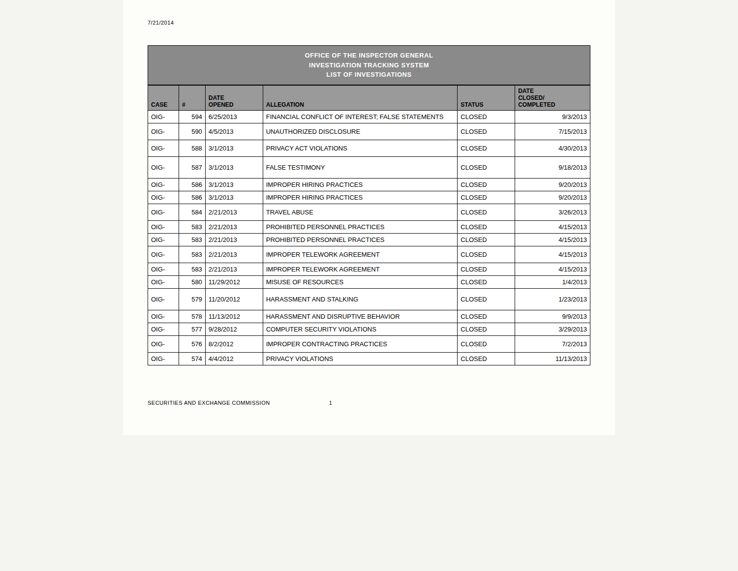7/21/2014
OFFICE OF THE INSPECTOR GENERAL INVESTIGATION TRACKING SYSTEM LIST OF INVESTIGATIONS
| CASE | # | DATE OPENED | ALLEGATION | STATUS | DATE CLOSED/ COMPLETED |
| --- | --- | --- | --- | --- | --- |
| OIG- | 594 | 6/25/2013 | FINANCIAL CONFLICT OF INTEREST; FALSE STATEMENTS | CLOSED | 9/3/2013 |
| OIG- | 590 | 4/5/2013 | UNAUTHORIZED DISCLOSURE | CLOSED | 7/15/2013 |
| OIG- | 588 | 3/1/2013 | PRIVACY ACT VIOLATIONS | CLOSED | 4/30/2013 |
| OIG- | 587 | 3/1/2013 | FALSE TESTIMONY | CLOSED | 9/18/2013 |
| OIG- | 586 | 3/1/2013 | IMPROPER HIRING PRACTICES | CLOSED | 9/20/2013 |
| OIG- | 586 | 3/1/2013 | IMPROPER HIRING PRACTICES | CLOSED | 9/20/2013 |
| OIG- | 584 | 2/21/2013 | TRAVEL ABUSE | CLOSED | 3/26/2013 |
| OIG- | 583 | 2/21/2013 | PROHIBITED PERSONNEL PRACTICES | CLOSED | 4/15/2013 |
| OIG- | 583 | 2/21/2013 | PROHIBITED PERSONNEL PRACTICES | CLOSED | 4/15/2013 |
| OIG- | 583 | 2/21/2013 | IMPROPER TELEWORK AGREEMENT | CLOSED | 4/15/2013 |
| OIG- | 583 | 2/21/2013 | IMPROPER TELEWORK AGREEMENT | CLOSED | 4/15/2013 |
| OIG- | 580 | 11/29/2012 | MISUSE OF RESOURCES | CLOSED | 1/4/2013 |
| OIG- | 579 | 11/20/2012 | HARASSMENT AND STALKING | CLOSED | 1/23/2013 |
| OIG- | 578 | 11/13/2012 | HARASSMENT AND DISRUPTIVE BEHAVIOR | CLOSED | 9/9/2013 |
| OIG- | 577 | 9/28/2012 | COMPUTER SECURITY VIOLATIONS | CLOSED | 3/29/2013 |
| OIG- | 576 | 8/2/2012 | IMPROPER CONTRACTING PRACTICES | CLOSED | 7/2/2013 |
| OIG- | 574 | 4/4/2012 | PRIVACY VIOLATIONS | CLOSED | 11/13/2013 |
SECURITIES AND EXCHANGE COMMISSION 1